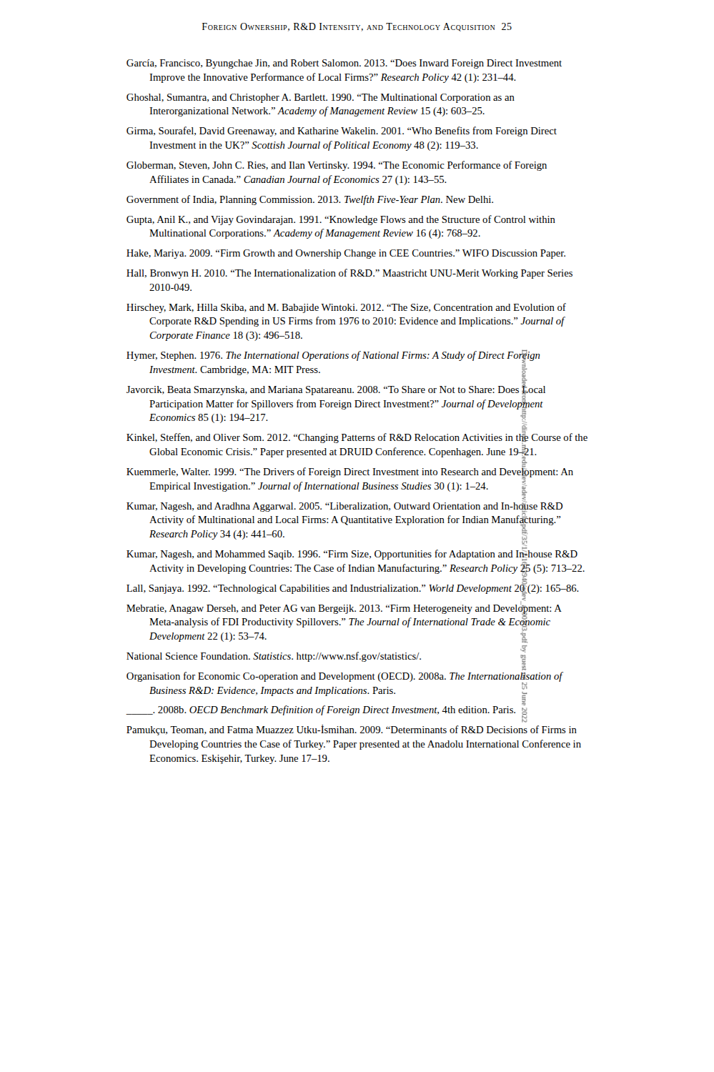Foreign Ownership, R&D Intensity, and Technology Acquisition 25
García, Francisco, Byungchae Jin, and Robert Salomon. 2013. “Does Inward Foreign Direct Investment Improve the Innovative Performance of Local Firms?” Research Policy 42 (1): 231–44.
Ghoshal, Sumantra, and Christopher A. Bartlett. 1990. “The Multinational Corporation as an Interorganizational Network.” Academy of Management Review 15 (4): 603–25.
Girma, Sourafel, David Greenaway, and Katharine Wakelin. 2001. “Who Benefits from Foreign Direct Investment in the UK?” Scottish Journal of Political Economy 48 (2): 119–33.
Globerman, Steven, John C. Ries, and Ilan Vertinsky. 1994. “The Economic Performance of Foreign Affiliates in Canada.” Canadian Journal of Economics 27 (1): 143–55.
Government of India, Planning Commission. 2013. Twelfth Five-Year Plan. New Delhi.
Gupta, Anil K., and Vijay Govindarajan. 1991. “Knowledge Flows and the Structure of Control within Multinational Corporations.” Academy of Management Review 16 (4): 768–92.
Hake, Mariya. 2009. “Firm Growth and Ownership Change in CEE Countries.” WIFO Discussion Paper.
Hall, Bronwyn H. 2010. “The Internationalization of R&D.” Maastricht UNU-Merit Working Paper Series 2010-049.
Hirschey, Mark, Hilla Skiba, and M. Babajide Wintoki. 2012. “The Size, Concentration and Evolution of Corporate R&D Spending in US Firms from 1976 to 2010: Evidence and Implications.” Journal of Corporate Finance 18 (3): 496–518.
Hymer, Stephen. 1976. The International Operations of National Firms: A Study of Direct Foreign Investment. Cambridge, MA: MIT Press.
Javorcik, Beata Smarzynska, and Mariana Spatareanu. 2008. “To Share or Not to Share: Does Local Participation Matter for Spillovers from Foreign Direct Investment?” Journal of Development Economics 85 (1): 194–217.
Kinkel, Steffen, and Oliver Som. 2012. “Changing Patterns of R&D Relocation Activities in the Course of the Global Economic Crisis.” Paper presented at DRUID Conference. Copenhagen. June 19–21.
Kuemmerle, Walter. 1999. “The Drivers of Foreign Direct Investment into Research and Development: An Empirical Investigation.” Journal of International Business Studies 30 (1): 1–24.
Kumar, Nagesh, and Aradhna Aggarwal. 2005. “Liberalization, Outward Orientation and In-house R&D Activity of Multinational and Local Firms: A Quantitative Exploration for Indian Manufacturing.” Research Policy 34 (4): 441–60.
Kumar, Nagesh, and Mohammed Saqib. 1996. “Firm Size, Opportunities for Adaptation and In-house R&D Activity in Developing Countries: The Case of Indian Manufacturing.” Research Policy 25 (5): 713–22.
Lall, Sanjaya. 1992. “Technological Capabilities and Industrialization.” World Development 20 (2): 165–86.
Mebratie, Anagaw Derseh, and Peter AG van Bergeijk. 2013. “Firm Heterogeneity and Development: A Meta-analysis of FDI Productivity Spillovers.” The Journal of International Trade & Economic Development 22 (1): 53–74.
National Science Foundation. Statistics. http://www.nsf.gov/statistics/.
Organisation for Economic Co-operation and Development (OECD). 2008a. The Internationalisation of Business R&D: Evidence, Impacts and Implications. Paris.
_____. 2008b. OECD Benchmark Definition of Foreign Direct Investment, 4th edition. Paris.
Pamukçu, Teoman, and Fatma Muazzez Utku-İsmihan. 2009. “Determinants of R&D Decisions of Firms in Developing Countries the Case of Turkey.” Paper presented at the Anadolu International Conference in Economics. Eskişehir, Turkey. June 17–19.
Downloaded from http://direct.mit.edu/adev/adev/article-pdf/35/1/1/1643940/adev_a_00103.pdf by guest on 25 June 2022